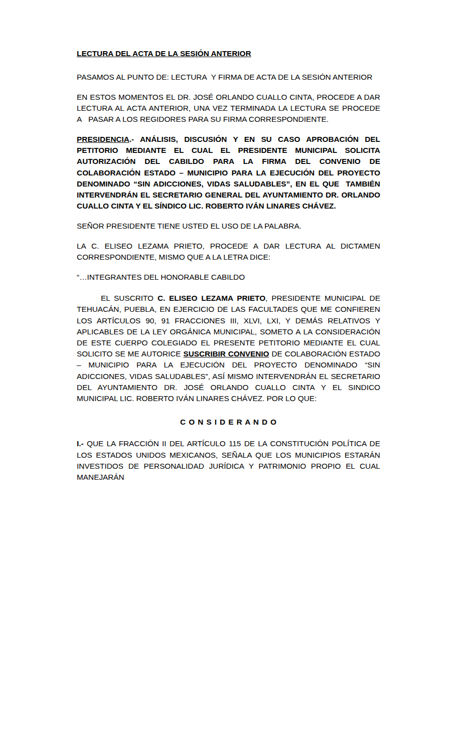LECTURA DEL ACTA DE LA SESIÓN ANTERIOR
PASAMOS AL PUNTO DE: LECTURA Y FIRMA DE ACTA DE LA SESIÓN ANTERIOR
EN ESTOS MOMENTOS EL DR. JOSÉ ORLANDO CUALLO CINTA, PROCEDE A DAR LECTURA AL ACTA ANTERIOR, UNA VEZ TERMINADA LA LECTURA SE PROCEDE A PASAR A LOS REGIDORES PARA SU FIRMA CORRESPONDIENTE.
PRESIDENCIA.- ANÁLISIS, DISCUSIÓN Y EN SU CASO APROBACIÓN DEL PETITORIO MEDIANTE EL CUAL EL PRESIDENTE MUNICIPAL SOLICITA AUTORIZACIÓN DEL CABILDO PARA LA FIRMA DEL CONVENIO DE COLABORACIÓN ESTADO – MUNICIPIO PARA LA EJECUCIÓN DEL PROYECTO DENOMINADO “SIN ADICCIONES, VIDAS SALUDABLES”, EN EL QUE TAMBIÉN INTERVENDRÁN EL SECRETARIO GENERAL DEL AYUNTAMIENTO DR. ORLANDO CUALLO CINTA Y EL SÍNDICO LIC. ROBERTO IVÁN LINARES CHÁVEZ.
SEÑOR PRESIDENTE TIENE USTED EL USO DE LA PALABRA.
LA C. ELISEO LEZAMA PRIETO, PROCEDE A DAR LECTURA AL DICTAMEN CORRESPONDIENTE, MISMO QUE A LA LETRA DICE:
“…INTEGRANTES DEL HONORABLE CABILDO
EL SUSCRITO C. ELISEO LEZAMA PRIETO, PRESIDENTE MUNICIPAL DE TEHUACÁN, PUEBLA, EN EJERCICIO DE LAS FACULTADES QUE ME CONFIEREN LOS ARTÍCULOS 90, 91 FRACCIONES III, XLVI, LXI, Y DEMÁS RELATIVOS Y APLICABLES DE LA LEY ORGÁNICA MUNICIPAL, SOMETO A LA CONSIDERACIÓN DE ESTE CUERPO COLEGIADO EL PRESENTE PETITORIO MEDIANTE EL CUAL SOLICITO SE ME AUTORICE SUSCRIBIR CONVENIO DE COLABORACIÓN ESTADO – MUNICIPIO PARA LA EJECUCIÓN DEL PROYECTO DENOMINADO “SIN ADICCIONES, VIDAS SALUDABLES”, ASÍ MISMO INTERVENDRÁN EL SECRETARIO DEL AYUNTAMIENTO DR. JOSÉ ORLANDO CUALLO CINTA Y EL SINDICO MUNICIPAL LIC. ROBERTO IVÁN LINARES CHÁVEZ. POR LO QUE:
C O N S I D E R A N D O
I.- QUE LA FRACCIÓN II DEL ARTÍCULO 115 DE LA CONSTITUCIÓN POLÍTICA DE LOS ESTADOS UNIDOS MEXICANOS, SEÑALA QUE LOS MUNICIPIOS ESTARÁN INVESTIDOS DE PERSONALIDAD JURÍDICA Y PATRIMONIO PROPIO EL CUAL MANEJARÁN